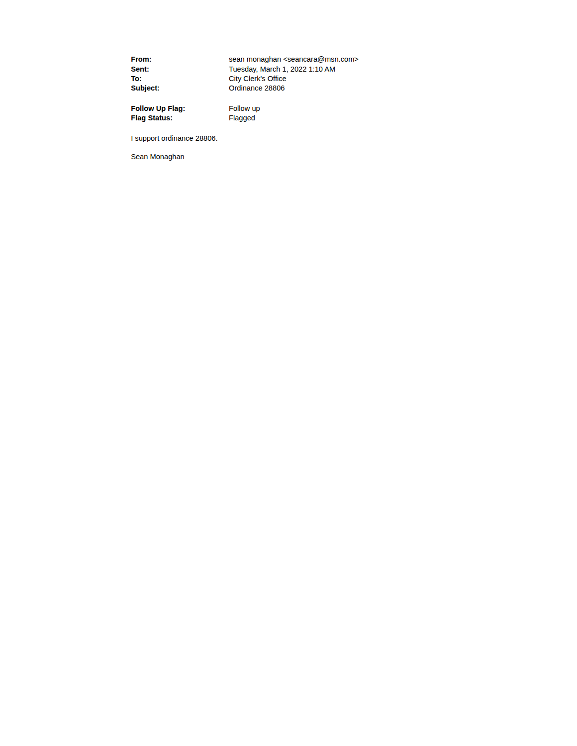| From: | sean monaghan <seancara@msn.com> |
| Sent: | Tuesday, March 1, 2022 1:10 AM |
| To: | City Clerk's Office |
| Subject: | Ordinance 28806 |
| Follow Up Flag: | Follow up |
| Flag Status: | Flagged |
I support ordinance 28806.
Sean Monaghan